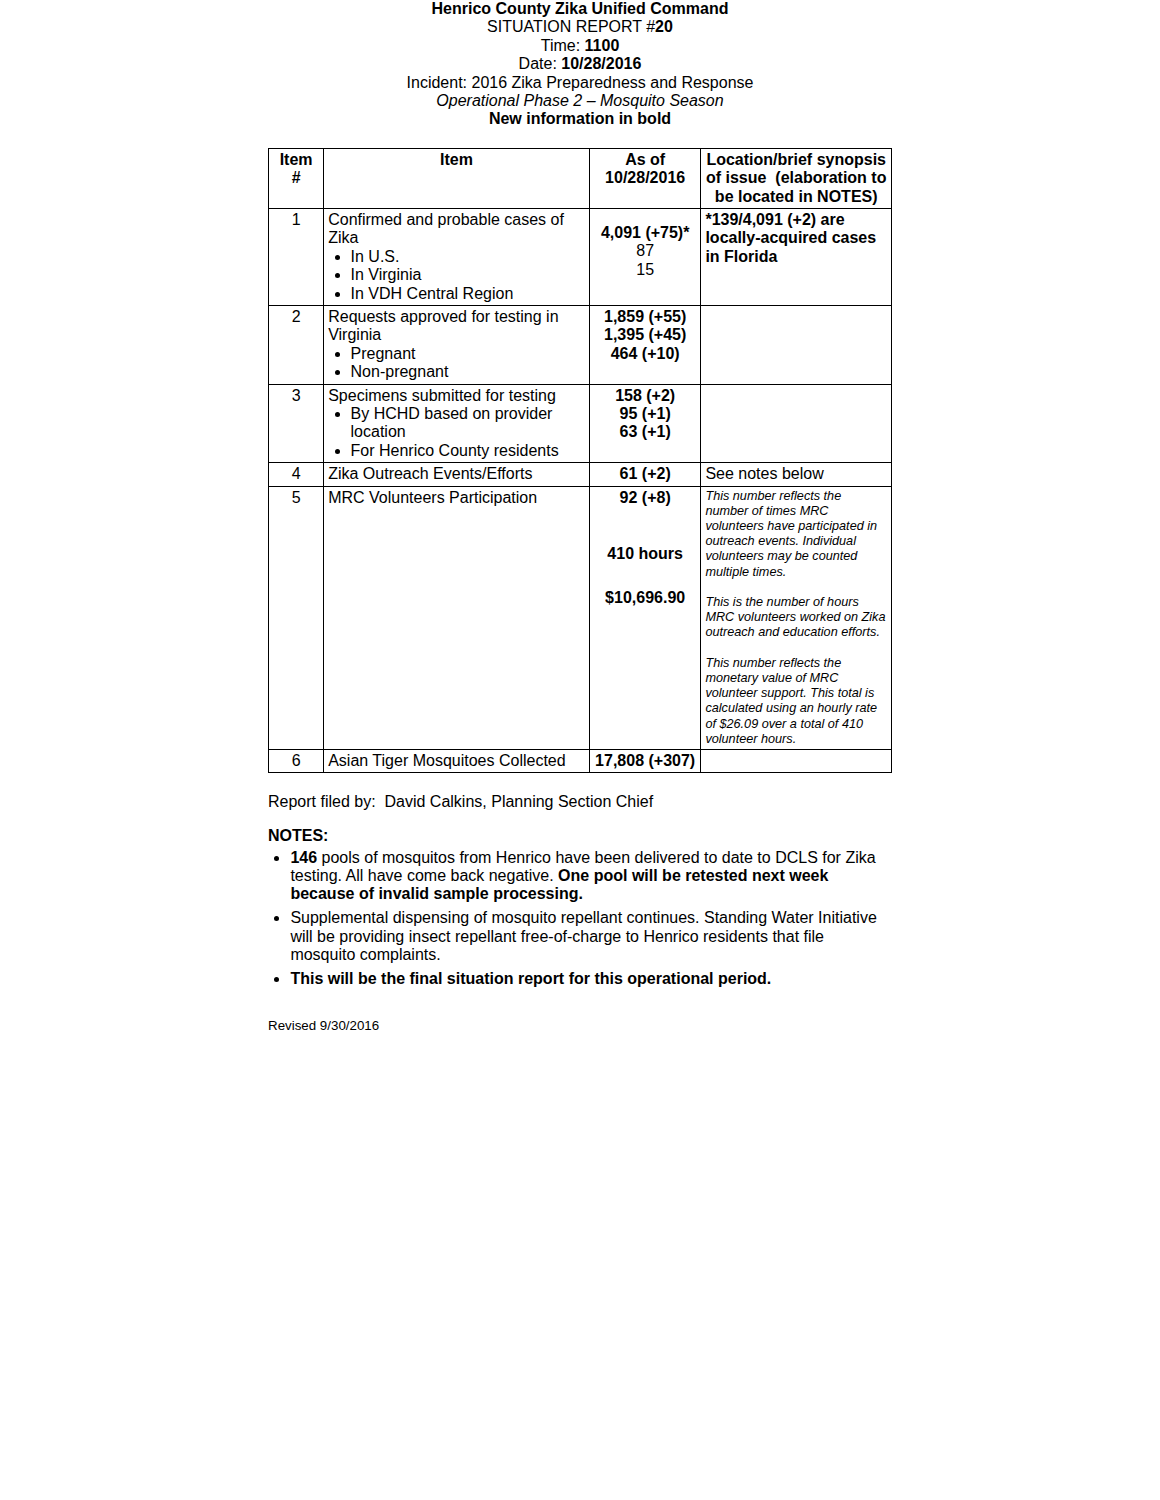Henrico County Zika Unified Command
SITUATION REPORT #20
Time: 1100
Date: 10/28/2016
Incident: 2016 Zika Preparedness and Response
Operational Phase 2 – Mosquito Season
New information in bold
| Item # | Item | As of 10/28/2016 | Location/brief synopsis of issue (elaboration to be located in NOTES) |
| --- | --- | --- | --- |
| 1 | Confirmed and probable cases of Zika In U.S. In Virginia In VDH Central Region | 4,091 (+75)* 87 15 | *139/4,091 (+2) are locally-acquired cases in Florida |
| 2 | Requests approved for testing in Virginia Pregnant Non-pregnant | 1,859 (+55) 1,395 (+45) 464 (+10) | |
| 3 | Specimens submitted for testing By HCHD based on provider location For Henrico County residents | 158 (+2) 95 (+1) 63 (+1) | |
| 4 | Zika Outreach Events/Efforts | 61 (+2) | See notes below |
| 5 | MRC Volunteers Participation | 92 (+8) 410 hours $10,696.90 | This number reflects the number of times MRC volunteers have participated in outreach events. Individual volunteers may be counted multiple times. This is the number of hours MRC volunteers worked on Zika outreach and education efforts. This number reflects the monetary value of MRC volunteer support. This total is calculated using an hourly rate of $26.09 over a total of 410 volunteer hours. |
| 6 | Asian Tiger Mosquitoes Collected | 17,808 (+307) | |
Report filed by: David Calkins, Planning Section Chief
NOTES:
146 pools of mosquitos from Henrico have been delivered to date to DCLS for Zika testing. All have come back negative. One pool will be retested next week because of invalid sample processing.
Supplemental dispensing of mosquito repellant continues. Standing Water Initiative will be providing insect repellant free-of-charge to Henrico residents that file mosquito complaints.
This will be the final situation report for this operational period.
Revised 9/30/2016